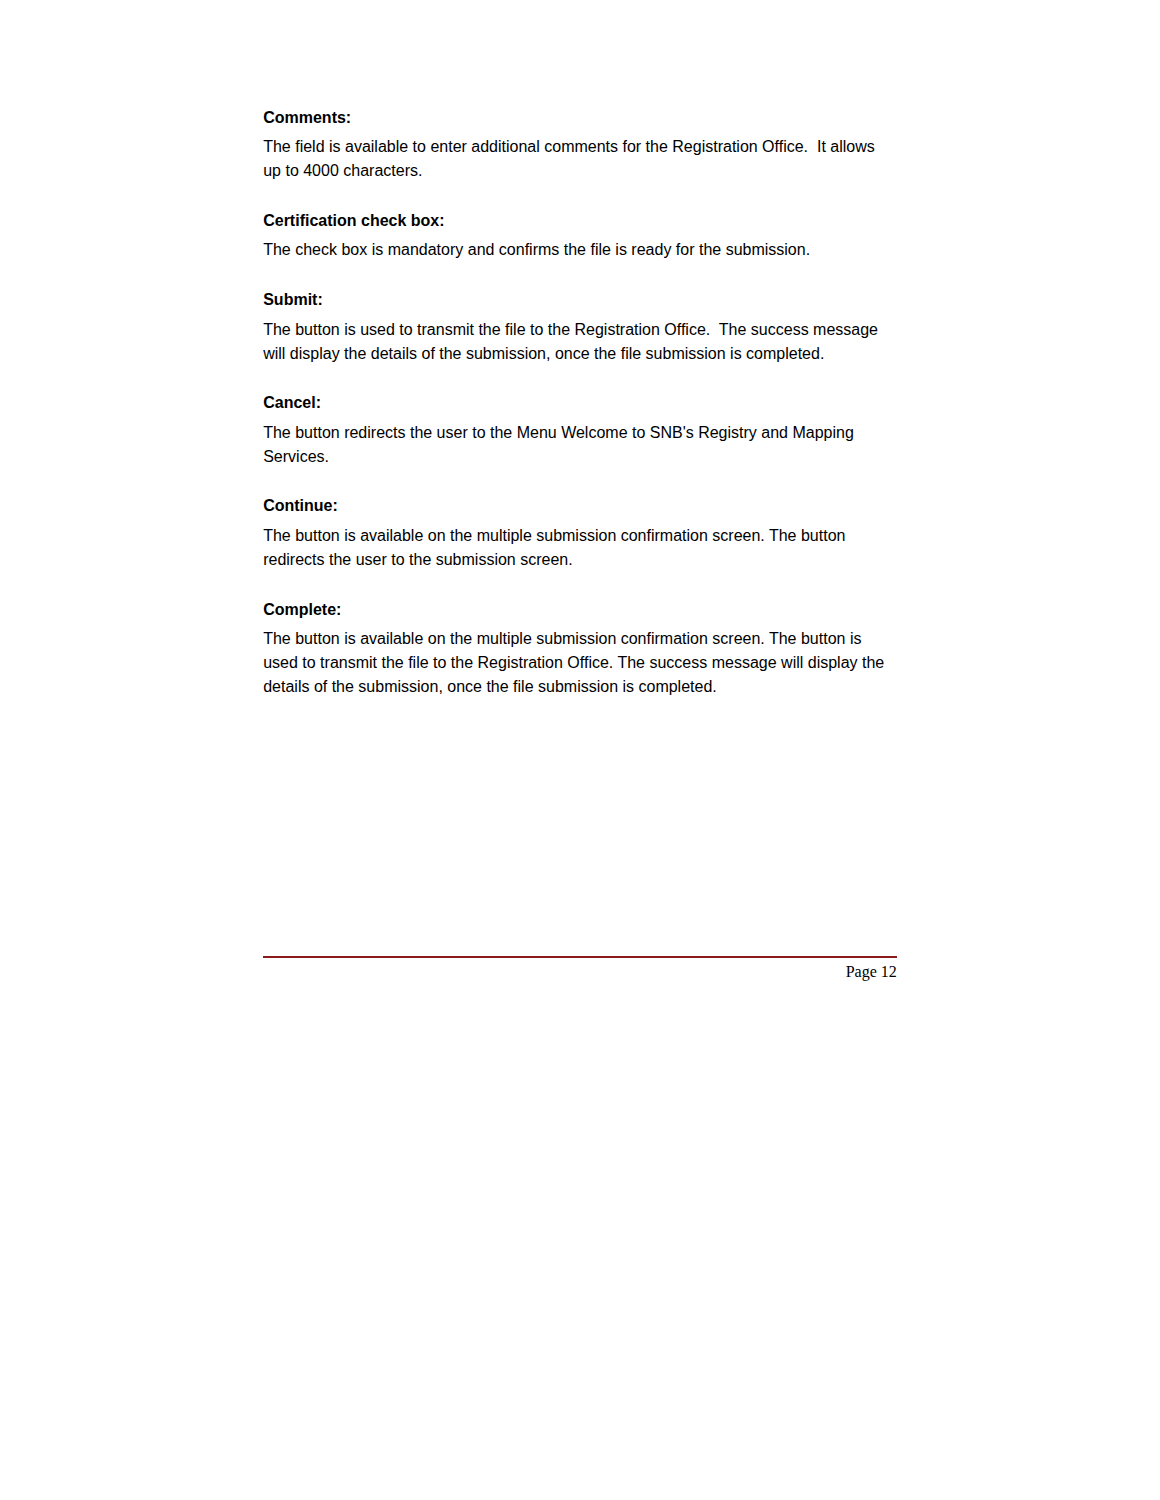Comments:
The field is available to enter additional comments for the Registration Office. It allows up to 4000 characters.
Certification check box:
The check box is mandatory and confirms the file is ready for the submission.
Submit:
The button is used to transmit the file to the Registration Office. The success message will display the details of the submission, once the file submission is completed.
Cancel:
The button redirects the user to the Menu Welcome to SNB's Registry and Mapping Services.
Continue:
The button is available on the multiple submission confirmation screen. The button redirects the user to the submission screen.
Complete:
The button is available on the multiple submission confirmation screen. The button is used to transmit the file to the Registration Office. The success message will display the details of the submission, once the file submission is completed.
Page 12